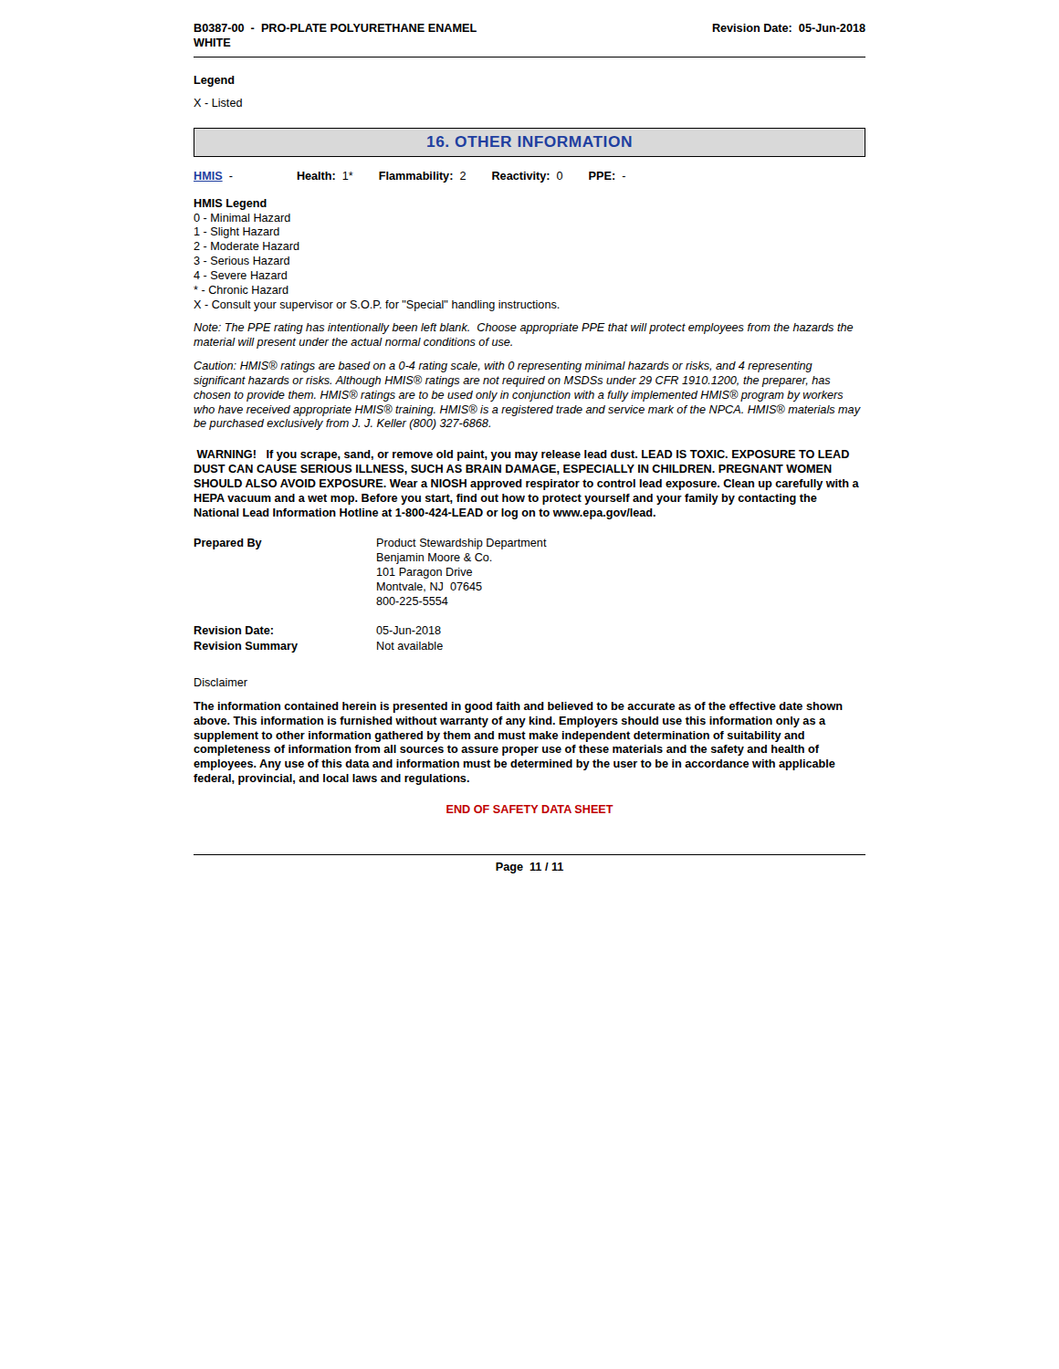B0387-00 - PRO-PLATE POLYURETHANE ENAMEL
WHITE
Revision Date: 05-Jun-2018
Legend
X - Listed
16. OTHER INFORMATION
HMIS - Health: 1* Flammability: 2 Reactivity: 0 PPE: -
HMIS Legend
0 - Minimal Hazard
1 - Slight Hazard
2 - Moderate Hazard
3 - Serious Hazard
4 - Severe Hazard
* - Chronic Hazard
X - Consult your supervisor or S.O.P. for "Special" handling instructions.
Note: The PPE rating has intentionally been left blank. Choose appropriate PPE that will protect employees from the hazards the material will present under the actual normal conditions of use.
Caution: HMIS® ratings are based on a 0-4 rating scale, with 0 representing minimal hazards or risks, and 4 representing significant hazards or risks. Although HMIS® ratings are not required on MSDSs under 29 CFR 1910.1200, the preparer, has chosen to provide them. HMIS® ratings are to be used only in conjunction with a fully implemented HMIS® program by workers who have received appropriate HMIS® training. HMIS® is a registered trade and service mark of the NPCA. HMIS® materials may be purchased exclusively from J. J. Keller (800) 327-6868.
WARNING! If you scrape, sand, or remove old paint, you may release lead dust. LEAD IS TOXIC. EXPOSURE TO LEAD DUST CAN CAUSE SERIOUS ILLNESS, SUCH AS BRAIN DAMAGE, ESPECIALLY IN CHILDREN. PREGNANT WOMEN SHOULD ALSO AVOID EXPOSURE. Wear a NIOSH approved respirator to control lead exposure. Clean up carefully with a HEPA vacuum and a wet mop. Before you start, find out how to protect yourself and your family by contacting the National Lead Information Hotline at 1-800-424-LEAD or log on to www.epa.gov/lead.
| Prepared By | Product Stewardship Department Benjamin Moore & Co. 101 Paragon Drive Montvale, NJ 07645 800-225-5554 |
| Revision Date: | 05-Jun-2018 |
| Revision Summary | Not available |
Disclaimer
The information contained herein is presented in good faith and believed to be accurate as of the effective date shown above. This information is furnished without warranty of any kind. Employers should use this information only as a supplement to other information gathered by them and must make independent determination of suitability and completeness of information from all sources to assure proper use of these materials and the safety and health of employees. Any use of this data and information must be determined by the user to be in accordance with applicable federal, provincial, and local laws and regulations.
END OF SAFETY DATA SHEET
Page 11 / 11